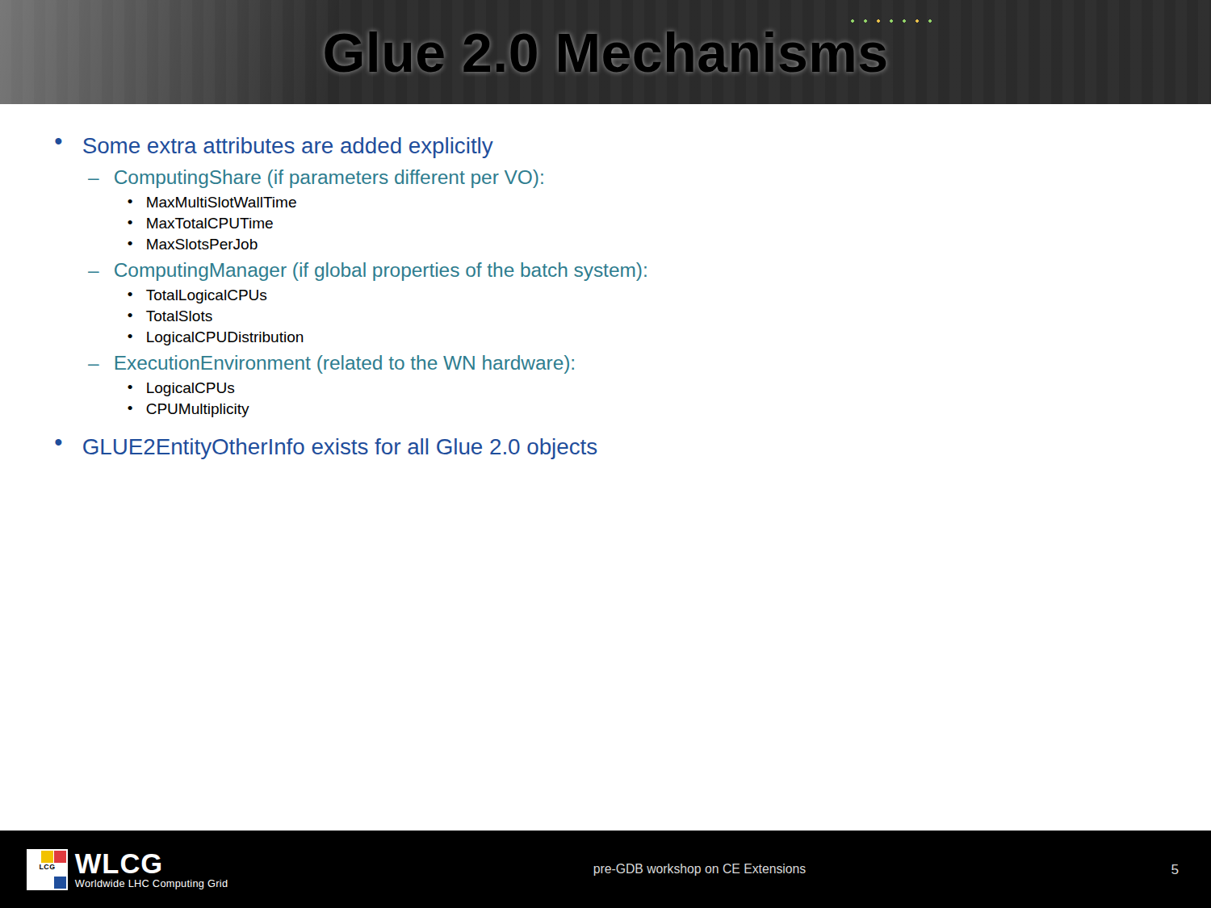Glue 2.0 Mechanisms
Some extra attributes are added explicitly
ComputingShare (if parameters different per VO):
MaxMultiSlotWallTime
MaxTotalCPUTime
MaxSlotsPerJob
ComputingManager (if global properties of the batch system):
TotalLogicalCPUs
TotalSlots
LogicalCPUDistribution
ExecutionEnvironment (related to the WN hardware):
LogicalCPUs
CPUMultiplicity
GLUE2EntityOtherInfo exists for all Glue 2.0 objects
LCG
WLCG Worldwide LHC Computing Grid
pre-GDB workshop on CE Extensions
5